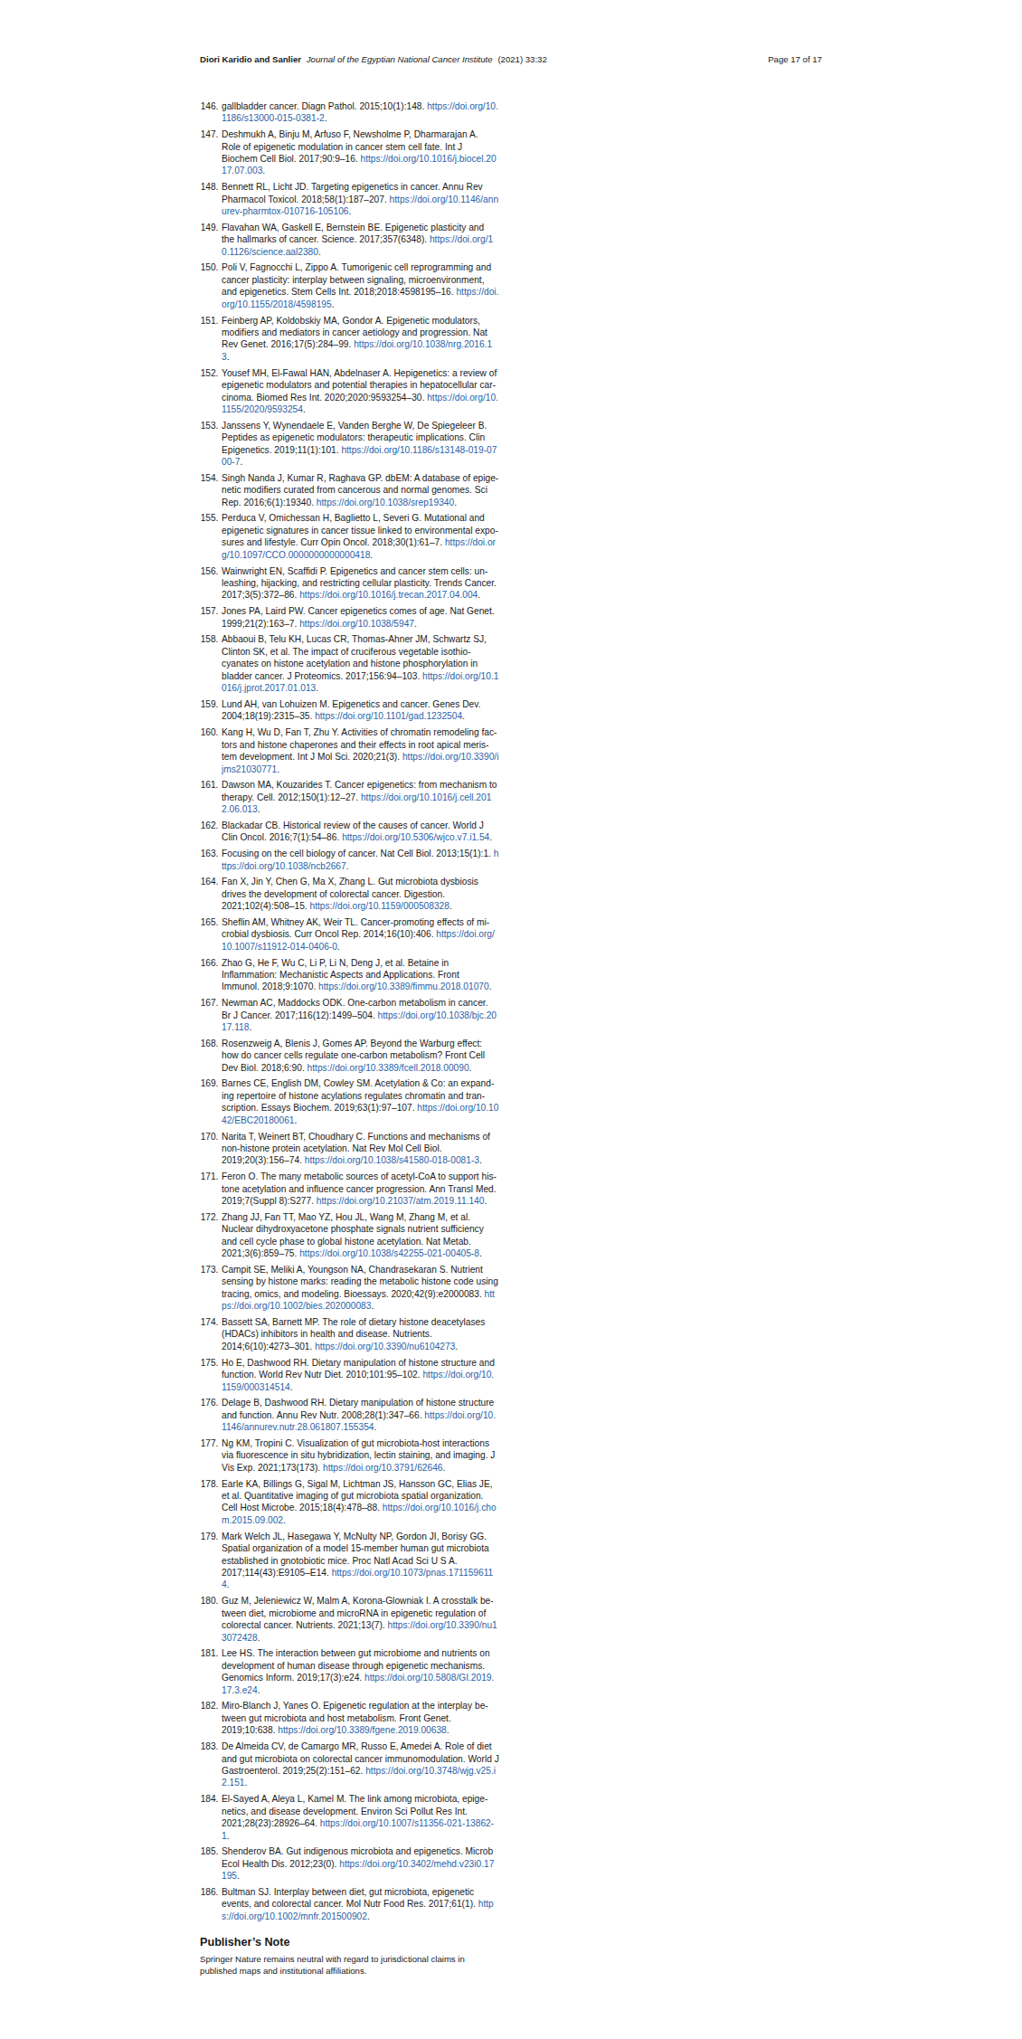Diori Karidio and Sanlier Journal of the Egyptian National Cancer Institute (2021) 33:32 Page 17 of 17
146. gallbladder cancer. Diagn Pathol. 2015;10(1):148. https://doi.org/10.1186/s13000-015-0381-2.
147. Deshmukh A, Binju M, Arfuso F, Newsholme P, Dharmarajan A. Role of epigenetic modulation in cancer stem cell fate. Int J Biochem Cell Biol. 2017;90:9–16. https://doi.org/10.1016/j.biocel.2017.07.003.
148. Bennett RL, Licht JD. Targeting epigenetics in cancer. Annu Rev Pharmacol Toxicol. 2018;58(1):187–207. https://doi.org/10.1146/annurev-pharmtox-010716-105106.
149. Flavahan WA, Gaskell E, Bernstein BE. Epigenetic plasticity and the hallmarks of cancer. Science. 2017;357(6348). https://doi.org/10.1126/science.aal2380.
150. Poli V, Fagnocchi L, Zippo A. Tumorigenic cell reprogramming and cancer plasticity: interplay between signaling, microenvironment, and epigenetics. Stem Cells Int. 2018;2018:4598195–16. https://doi.org/10.1155/2018/4598195.
151. Feinberg AP, Koldobskiy MA, Gondor A. Epigenetic modulators, modifiers and mediators in cancer aetiology and progression. Nat Rev Genet. 2016;17(5):284–99. https://doi.org/10.1038/nrg.2016.13.
152. Yousef MH, El-Fawal HAN, Abdelnaser A. Hepigenetics: a review of epigenetic modulators and potential therapies in hepatocellular carcinoma. Biomed Res Int. 2020;2020:9593254–30. https://doi.org/10.1155/2020/9593254.
153. Janssens Y, Wynendaele E, Vanden Berghe W, De Spiegeleer B. Peptides as epigenetic modulators: therapeutic implications. Clin Epigenetics. 2019;11(1):101. https://doi.org/10.1186/s13148-019-0700-7.
154. Singh Nanda J, Kumar R, Raghava GP. dbEM: A database of epigenetic modifiers curated from cancerous and normal genomes. Sci Rep. 2016;6(1):19340. https://doi.org/10.1038/srep19340.
155. Perduca V, Omichessan H, Baglietto L, Severi G. Mutational and epigenetic signatures in cancer tissue linked to environmental exposures and lifestyle. Curr Opin Oncol. 2018;30(1):61–7. https://doi.org/10.1097/CCO.0000000000000418.
156. Wainwright EN, Scaffidi P. Epigenetics and cancer stem cells: unleashing, hijacking, and restricting cellular plasticity. Trends Cancer. 2017;3(5):372–86. https://doi.org/10.1016/j.trecan.2017.04.004.
157. Jones PA, Laird PW. Cancer epigenetics comes of age. Nat Genet. 1999;21(2):163–7. https://doi.org/10.1038/5947.
158. Abbaoui B, Telu KH, Lucas CR, Thomas-Ahner JM, Schwartz SJ, Clinton SK, et al. The impact of cruciferous vegetable isothiocyanates on histone acetylation and histone phosphorylation in bladder cancer. J Proteomics. 2017;156:94–103. https://doi.org/10.1016/j.jprot.2017.01.013.
159. Lund AH, van Lohuizen M. Epigenetics and cancer. Genes Dev. 2004;18(19):2315–35. https://doi.org/10.1101/gad.1232504.
160. Kang H, Wu D, Fan T, Zhu Y. Activities of chromatin remodeling factors and histone chaperones and their effects in root apical meristem development. Int J Mol Sci. 2020;21(3). https://doi.org/10.3390/ijms21030771.
161. Dawson MA, Kouzarides T. Cancer epigenetics: from mechanism to therapy. Cell. 2012;150(1):12–27. https://doi.org/10.1016/j.cell.2012.06.013.
162. Blackadar CB. Historical review of the causes of cancer. World J Clin Oncol. 2016;7(1):54–86. https://doi.org/10.5306/wjco.v7.i1.54.
163. Focusing on the cell biology of cancer. Nat Cell Biol. 2013;15(1):1. https://doi.org/10.1038/ncb2667.
164. Fan X, Jin Y, Chen G, Ma X, Zhang L. Gut microbiota dysbiosis drives the development of colorectal cancer. Digestion. 2021;102(4):508–15. https://doi.org/10.1159/000508328.
165. Sheflin AM, Whitney AK, Weir TL. Cancer-promoting effects of microbial dysbiosis. Curr Oncol Rep. 2014;16(10):406. https://doi.org/10.1007/s11912-014-0406-0.
166. Zhao G, He F, Wu C, Li P, Li N, Deng J, et al. Betaine in Inflammation: Mechanistic Aspects and Applications. Front Immunol. 2018;9:1070. https://doi.org/10.3389/fimmu.2018.01070.
167. Newman AC, Maddocks ODK. One-carbon metabolism in cancer. Br J Cancer. 2017;116(12):1499–504. https://doi.org/10.1038/bjc.2017.118.
168. Rosenzweig A, Blenis J, Gomes AP. Beyond the Warburg effect: how do cancer cells regulate one-carbon metabolism? Front Cell Dev Biol. 2018;6:90. https://doi.org/10.3389/fcell.2018.00090.
169. Barnes CE, English DM, Cowley SM. Acetylation & Co: an expanding repertoire of histone acylations regulates chromatin and transcription. Essays Biochem. 2019;63(1):97–107. https://doi.org/10.1042/EBC20180061.
170. Narita T, Weinert BT, Choudhary C. Functions and mechanisms of non-histone protein acetylation. Nat Rev Mol Cell Biol. 2019;20(3):156–74. https://doi.org/10.1038/s41580-018-0081-3.
171. Feron O. The many metabolic sources of acetyl-CoA to support histone acetylation and influence cancer progression. Ann Transl Med. 2019;7(Suppl 8):S277. https://doi.org/10.21037/atm.2019.11.140.
172. Zhang JJ, Fan TT, Mao YZ, Hou JL, Wang M, Zhang M, et al. Nuclear dihydroxyacetone phosphate signals nutrient sufficiency and cell cycle phase to global histone acetylation. Nat Metab. 2021;3(6):859–75. https://doi.org/10.1038/s42255-021-00405-8.
173. Campit SE, Meliki A, Youngson NA, Chandrasekaran S. Nutrient sensing by histone marks: reading the metabolic histone code using tracing, omics, and modeling. Bioessays. 2020;42(9):e2000083. https://doi.org/10.1002/bies.202000083.
174. Bassett SA, Barnett MP. The role of dietary histone deacetylases (HDACs) inhibitors in health and disease. Nutrients. 2014;6(10):4273–301. https://doi.org/10.3390/nu6104273.
175. Ho E, Dashwood RH. Dietary manipulation of histone structure and function. World Rev Nutr Diet. 2010;101:95–102. https://doi.org/10.1159/000314514.
176. Delage B, Dashwood RH. Dietary manipulation of histone structure and function. Annu Rev Nutr. 2008;28(1):347–66. https://doi.org/10.1146/annurev.nutr.28.061807.155354.
177. Ng KM, Tropini C. Visualization of gut microbiota-host interactions via fluorescence in situ hybridization, lectin staining, and imaging. J Vis Exp. 2021;173(173). https://doi.org/10.3791/62646.
178. Earle KA, Billings G, Sigal M, Lichtman JS, Hansson GC, Elias JE, et al. Quantitative imaging of gut microbiota spatial organization. Cell Host Microbe. 2015;18(4):478–88. https://doi.org/10.1016/j.chom.2015.09.002.
179. Mark Welch JL, Hasegawa Y, McNulty NP, Gordon JI, Borisy GG. Spatial organization of a model 15-member human gut microbiota established in gnotobiotic mice. Proc Natl Acad Sci U S A. 2017;114(43):E9105–E14. https://doi.org/10.1073/pnas.1711596114.
180. Guz M, Jeleniewicz W, Malm A, Korona-Glowniak I. A crosstalk between diet, microbiome and microRNA in epigenetic regulation of colorectal cancer. Nutrients. 2021;13(7). https://doi.org/10.3390/nu13072428.
181. Lee HS. The interaction between gut microbiome and nutrients on development of human disease through epigenetic mechanisms. Genomics Inform. 2019;17(3):e24. https://doi.org/10.5808/GI.2019.17.3.e24.
182. Miro-Blanch J, Yanes O. Epigenetic regulation at the interplay between gut microbiota and host metabolism. Front Genet. 2019;10:638. https://doi.org/10.3389/fgene.2019.00638.
183. De Almeida CV, de Camargo MR, Russo E, Amedei A. Role of diet and gut microbiota on colorectal cancer immunomodulation. World J Gastroenterol. 2019;25(2):151–62. https://doi.org/10.3748/wjg.v25.i2.151.
184. El-Sayed A, Aleya L, Kamel M. The link among microbiota, epigenetics, and disease development. Environ Sci Pollut Res Int. 2021;28(23):28926–64. https://doi.org/10.1007/s11356-021-13862-1.
185. Shenderov BA. Gut indigenous microbiota and epigenetics. Microb Ecol Health Dis. 2012;23(0). https://doi.org/10.3402/mehd.v23i0.17195.
186. Bultman SJ. Interplay between diet, gut microbiota, epigenetic events, and colorectal cancer. Mol Nutr Food Res. 2017;61(1). https://doi.org/10.1002/mnfr.201500902.
Publisher’s Note
Springer Nature remains neutral with regard to jurisdictional claims in published maps and institutional affiliations.